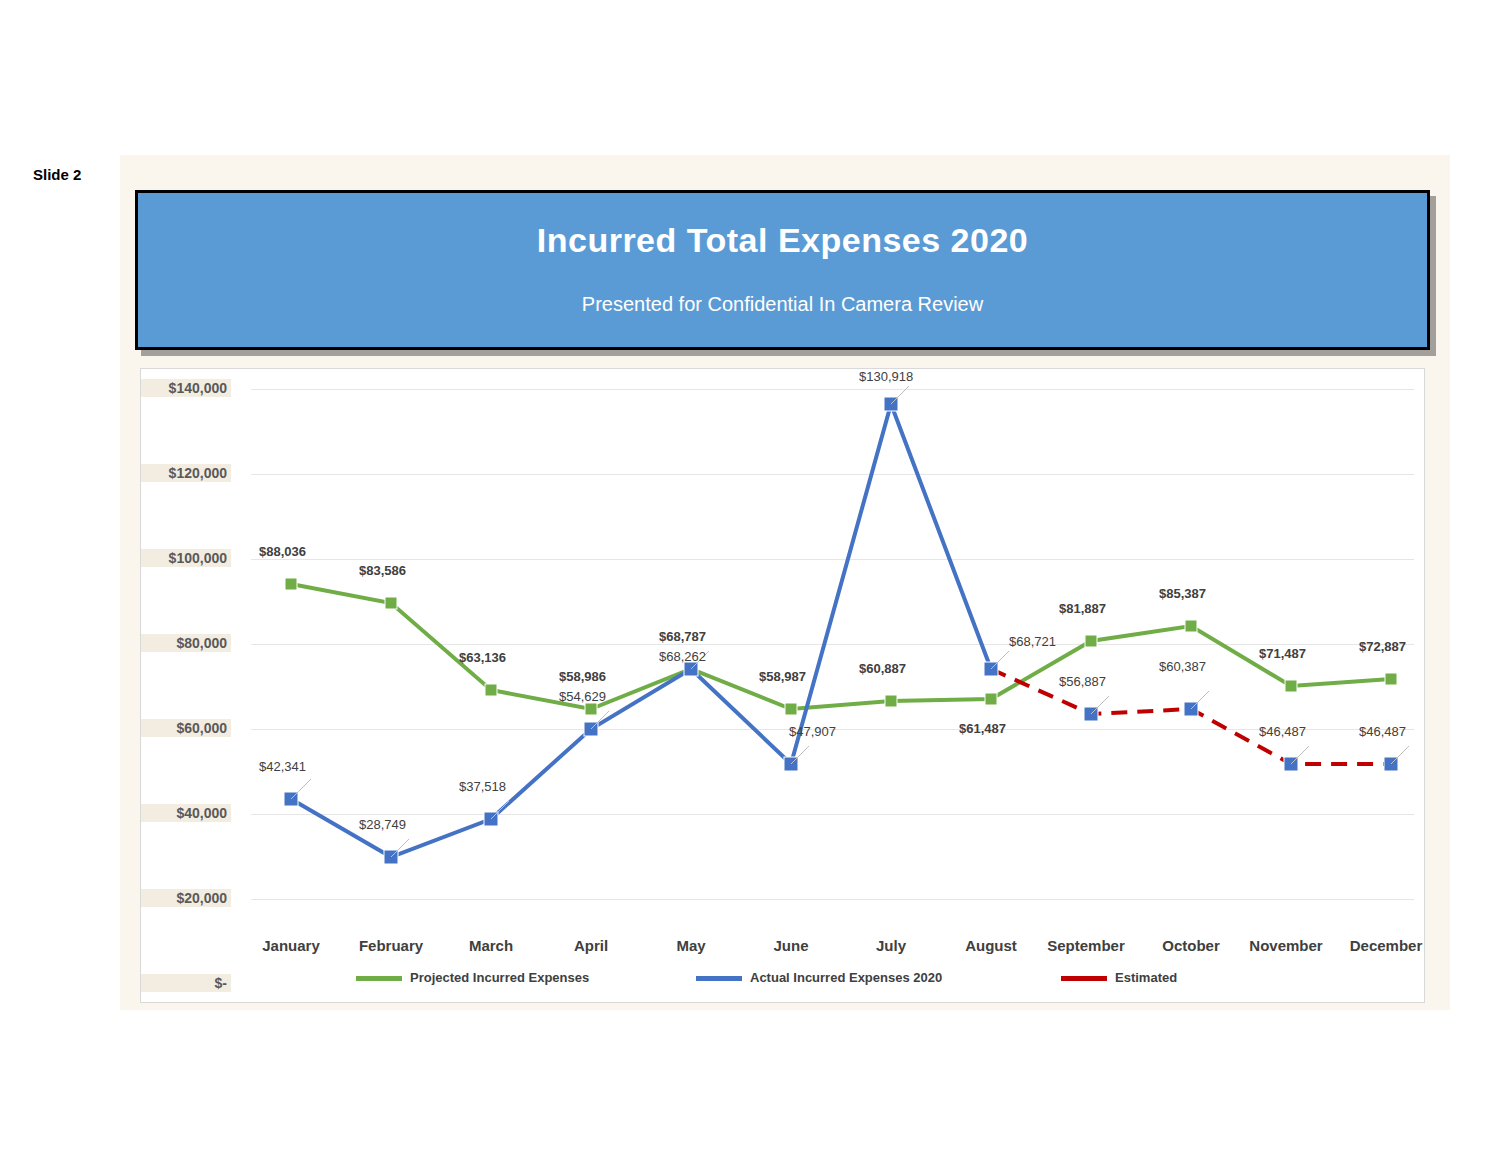Slide 2
Incurred Total Expenses 2020
Presented for Confidential In Camera Review
$140,000
$120,000
$100,000
$80,000
$60,000
$40,000
$20,000
$-
January
February
March
April
May
June
July
August
September
October
November
December
Projected Incurred Expenses
Actual Incurred Expenses 2020
Estimated
$88,036
$83,586
$63,136
$58,986
$68,787
$58,987
$60,887
$61,487
$81,887
$85,387
$71,487
$72,887
$42,341
$28,749
$37,518
$54,629
$68,262
$47,907
$130,918
$68,721
$56,887
$60,387
$46,487
$46,487